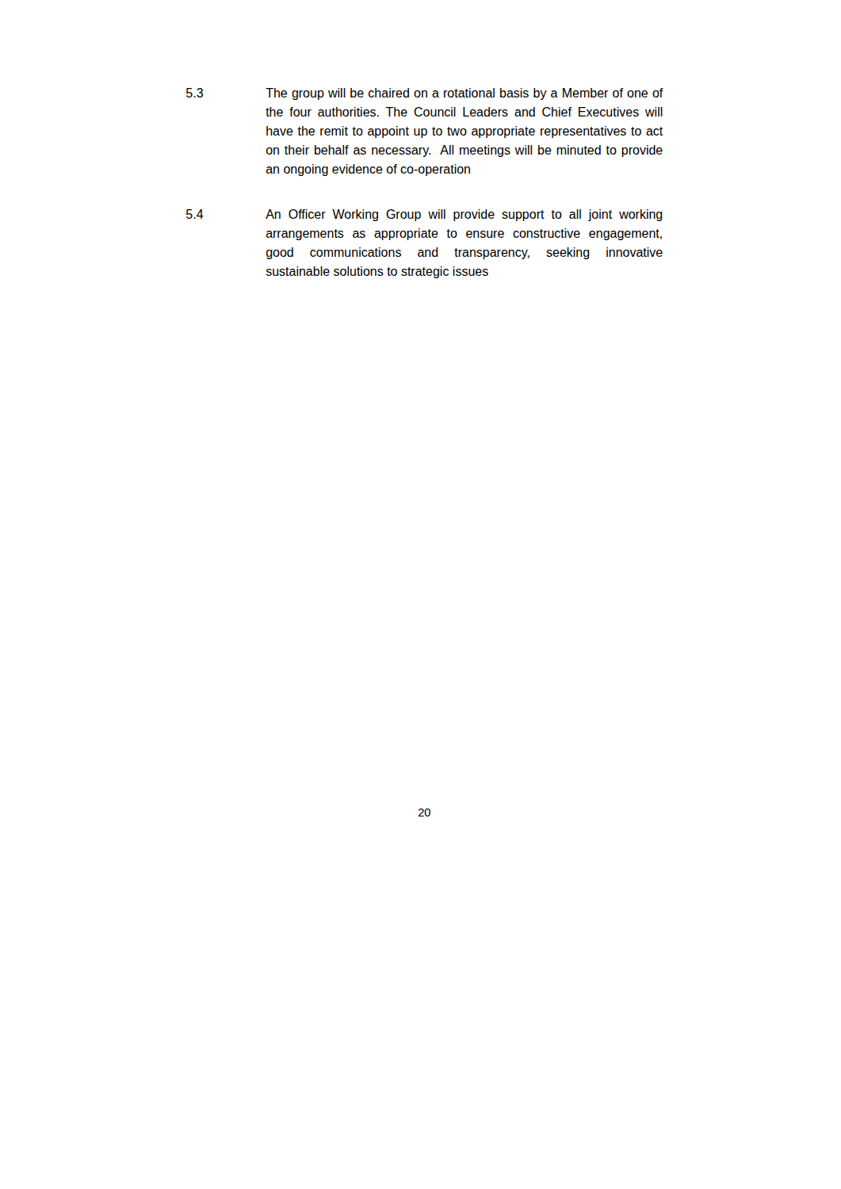5.3
The group will be chaired on a rotational basis by a Member of one of the four authorities. The Council Leaders and Chief Executives will have the remit to appoint up to two appropriate representatives to act on their behalf as necessary. All meetings will be minuted to provide an ongoing evidence of co-operation
5.4
An Officer Working Group will provide support to all joint working arrangements as appropriate to ensure constructive engagement, good communications and transparency, seeking innovative sustainable solutions to strategic issues
20